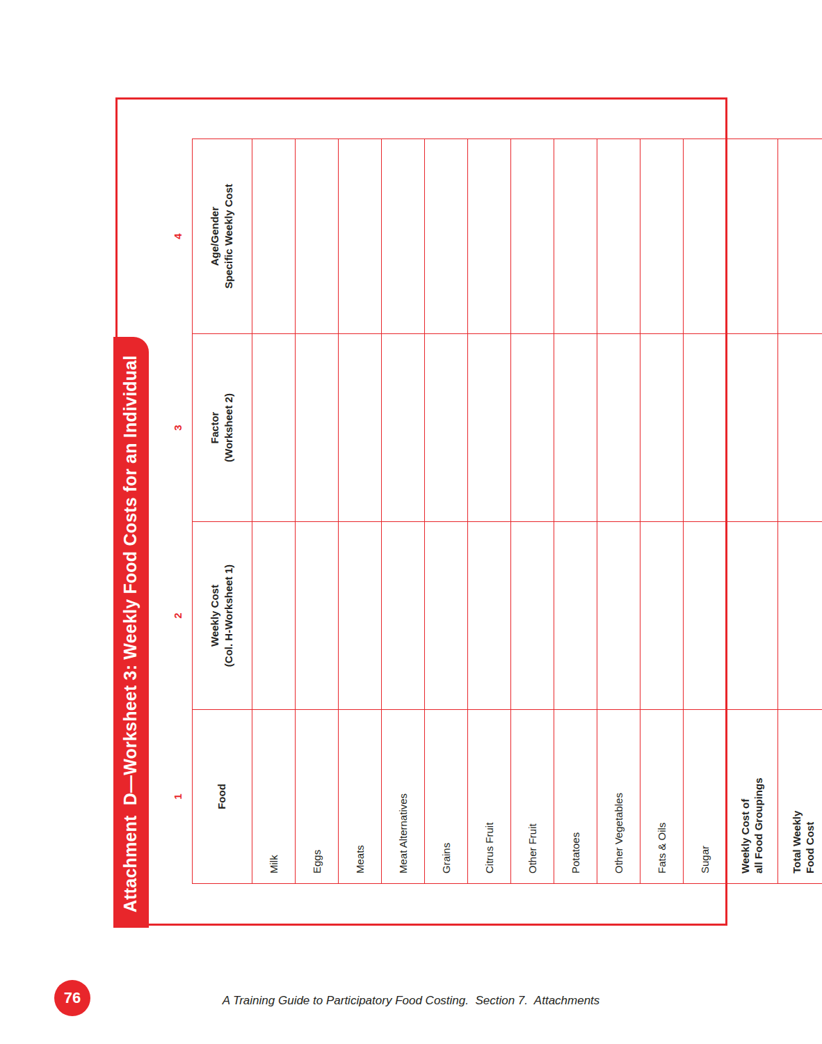Attachment D—Worksheet 3: Weekly Food Costs for an Individual
| 1 | 2 | 3 | 4 |
| Food | Weekly Cost (Col. H-Worksheet 1) | Factor (Worksheet 2) | Age/Gender Specific Weekly Cost |
| Milk | | | |
| Eggs | | | |
| Meats | | | |
| Meat Alternatives | | | |
| Grains | | | |
| Citrus Fruit | | | |
| Other Fruit | | | |
| Potatoes | | | |
| Other Vegetables | | | |
| Fats & Oils | | | |
| Sugar | | | |
| Weekly Cost of all Food Groupings | | | |
| Total Weekly Food Cost | | | |
A Training Guide to Participatory Food Costing. Section 7. Attachments
76